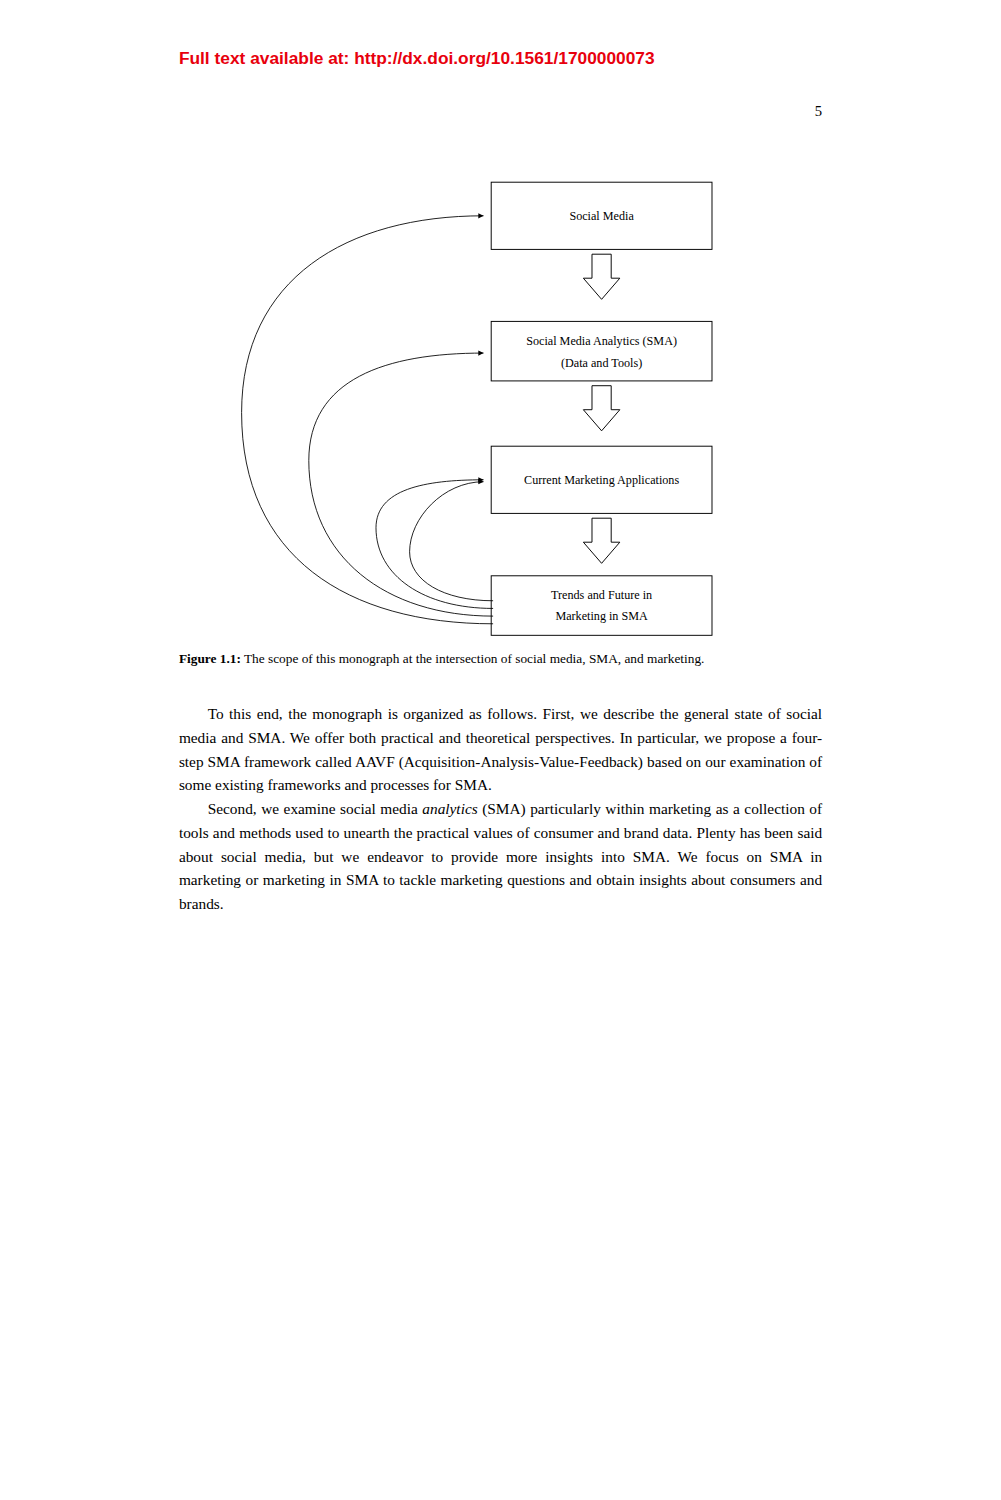Full text available at: http://dx.doi.org/10.1561/1700000073
5
Social Media Social Media Analytics (SMA) (Data and Tools) Current Marketing Applications Trends and Future in Marketing in SMA
Figure 1.1: The scope of this monograph at the intersection of social media, SMA, and marketing.
To this end, the monograph is organized as follows. First, we describe the general state of social media and SMA. We offer both practical and theoretical perspectives. In particular, we propose a four-step SMA framework called AAVF (Acquisition-Analysis-Value-Feedback) based on our examination of some existing frameworks and processes for SMA.
Second, we examine social media analytics (SMA) particularly within marketing as a collection of tools and methods used to unearth the practical values of consumer and brand data. Plenty has been said about social media, but we endeavor to provide more insights into SMA. We focus on SMA in marketing or marketing in SMA to tackle marketing questions and obtain insights about consumers and brands.